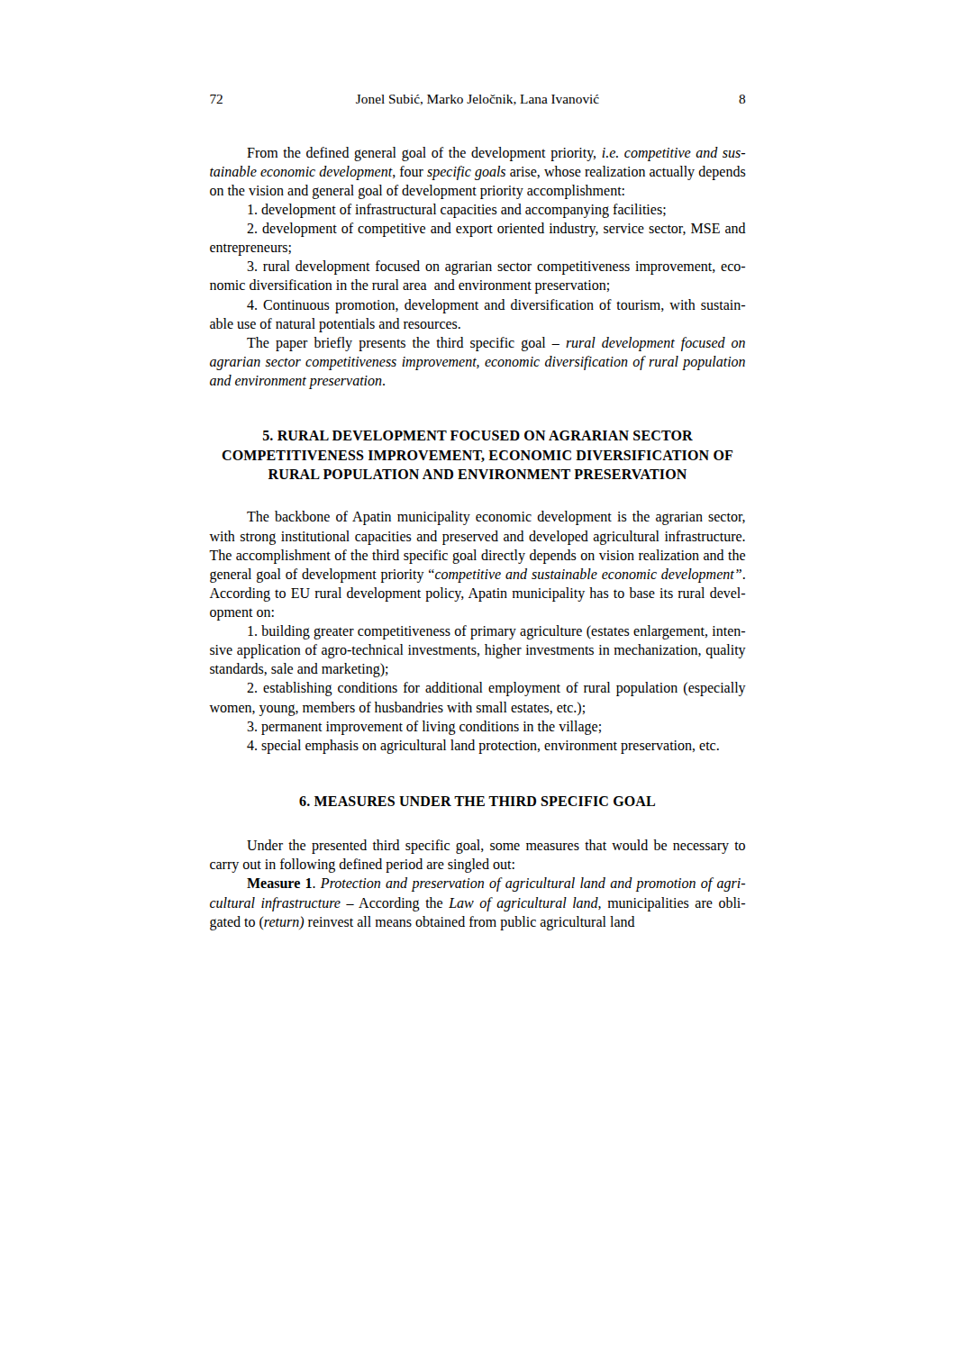72 Jonel Subić, Marko Jeločnik, Lana Ivanović 8
From the defined general goal of the development priority, i.e. competitive and sustainable economic development, four specific goals arise, whose realization actually depends on the vision and general goal of development priority accomplishment:
1. development of infrastructural capacities and accompanying facilities;
2. development of competitive and export oriented industry, service sector, MSE and entrepreneurs;
3. rural development focused on agrarian sector competitiveness improvement, economic diversification in the rural area and environment preservation;
4. Continuous promotion, development and diversification of tourism, with sustainable use of natural potentials and resources.
The paper briefly presents the third specific goal – rural development focused on agrarian sector competitiveness improvement, economic diversification of rural population and environment preservation.
5. Rural development focused on agrarian sector competitiveness improvement, economic diversification of rural population and environment preservation
The backbone of Apatin municipality economic development is the agrarian sector, with strong institutional capacities and preserved and developed agricultural infrastructure. The accomplishment of the third specific goal directly depends on vision realization and the general goal of development priority “competitive and sustainable economic development”. According to EU rural development policy, Apatin municipality has to base its rural development on:
1. building greater competitiveness of primary agriculture (estates enlargement, intensive application of agro-technical investments, higher investments in mechanization, quality standards, sale and marketing);
2. establishing conditions for additional employment of rural population (especially women, young, members of husbandries with small estates, etc.);
3. permanent improvement of living conditions in the village;
4. special emphasis on agricultural land protection, environment preservation, etc.
6. Measures under the third specific goal
Under the presented third specific goal, some measures that would be necessary to carry out in following defined period are singled out:
Measure 1. Protection and preservation of agricultural land and promotion of agricultural infrastructure – According the Law of agricultural land, municipalities are obligated to (return) reinvest all means obtained from public agricultural land